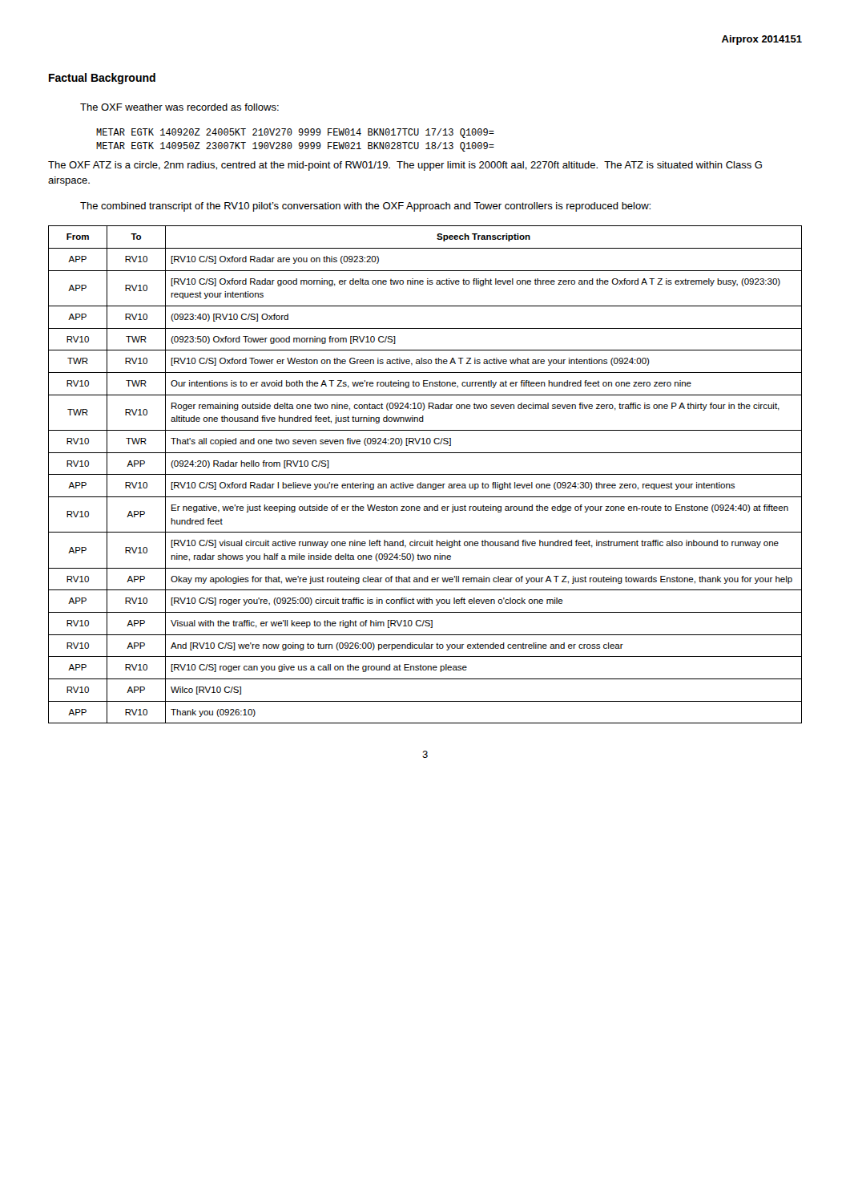Airprox 2014151
Factual Background
The OXF weather was recorded as follows:
METAR EGTK 140920Z 24005KT 210V270 9999 FEW014 BKN017TCU 17/13 Q1009= METAR EGTK 140950Z 23007KT 190V280 9999 FEW021 BKN028TCU 18/13 Q1009=
The OXF ATZ is a circle, 2nm radius, centred at the mid-point of RW01/19. The upper limit is 2000ft aal, 2270ft altitude. The ATZ is situated within Class G airspace.
The combined transcript of the RV10 pilot’s conversation with the OXF Approach and Tower controllers is reproduced below:
| From | To | Speech Transcription |
| --- | --- | --- |
| APP | RV10 | [RV10 C/S] Oxford Radar are you on this (0923:20) |
| APP | RV10 | [RV10 C/S] Oxford Radar good morning, er delta one two nine is active to flight level one three zero and the Oxford A T Z is extremely busy, (0923:30) request your intentions |
| APP | RV10 | (0923:40) [RV10 C/S] Oxford |
| RV10 | TWR | (0923:50) Oxford Tower good morning from [RV10 C/S] |
| TWR | RV10 | [RV10 C/S] Oxford Tower er Weston on the Green is active, also the A T Z is active what are your intentions (0924:00) |
| RV10 | TWR | Our intentions is to er avoid both the A T Zs, we're routeing to Enstone, currently at er fifteen hundred feet on one zero zero nine |
| TWR | RV10 | Roger remaining outside delta one two nine, contact (0924:10) Radar one two seven decimal seven five zero, traffic is one P A thirty four in the circuit, altitude one thousand five hundred feet, just turning downwind |
| RV10 | TWR | That's all copied and one two seven seven five (0924:20) [RV10 C/S] |
| RV10 | APP | (0924:20) Radar hello from [RV10 C/S] |
| APP | RV10 | [RV10 C/S] Oxford Radar I believe you're entering an active danger area up to flight level one (0924:30) three zero, request your intentions |
| RV10 | APP | Er negative, we're just keeping outside of er the Weston zone and er just routeing around the edge of your zone en-route to Enstone (0924:40) at fifteen hundred feet |
| APP | RV10 | [RV10 C/S] visual circuit active runway one nine left hand, circuit height one thousand five hundred feet, instrument traffic also inbound to runway one nine, radar shows you half a mile inside delta one (0924:50) two nine |
| RV10 | APP | Okay my apologies for that, we're just routeing clear of that and er we'll remain clear of your A T Z, just routeing towards Enstone, thank you for your help |
| APP | RV10 | [RV10 C/S] roger you're, (0925:00) circuit traffic is in conflict with you left eleven o'clock one mile |
| RV10 | APP | Visual with the traffic, er we'll keep to the right of him [RV10 C/S] |
| RV10 | APP | And [RV10 C/S] we're now going to turn (0926:00) perpendicular to your extended centreline and er cross clear |
| APP | RV10 | [RV10 C/S] roger can you give us a call on the ground at Enstone please |
| RV10 | APP | Wilco [RV10 C/S] |
| APP | RV10 | Thank you (0926:10) |
3